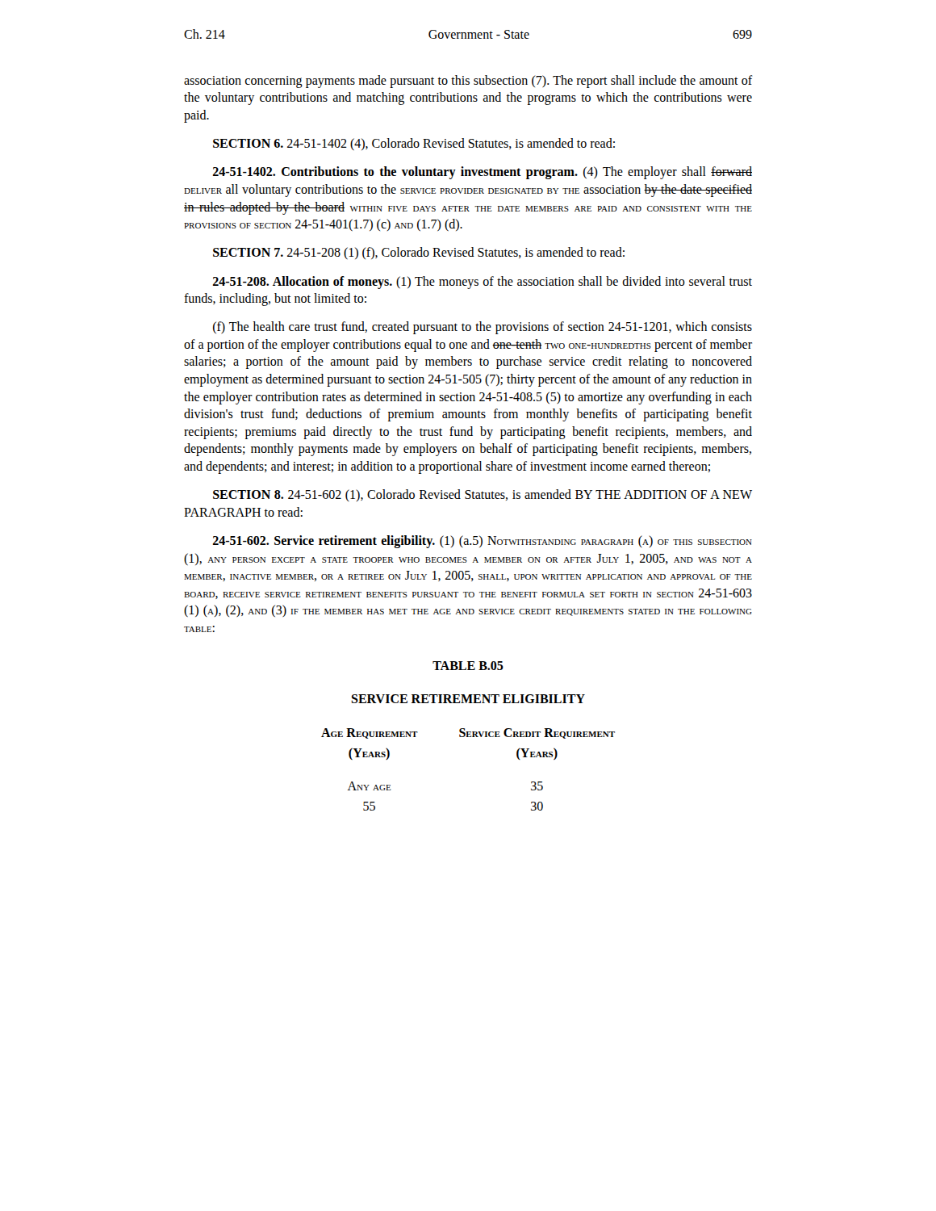Ch. 214
Government - State
699
association concerning payments made pursuant to this subsection (7). The report shall include the amount of the voluntary contributions and matching contributions and the programs to which the contributions were paid.
SECTION 6. 24-51-1402 (4), Colorado Revised Statutes, is amended to read:
24-51-1402. Contributions to the voluntary investment program. (4) The employer shall forward deliver all voluntary contributions to the service provider designated by the association by the date specified in rules adopted by the board within five days after the date members are paid and consistent with the provisions of section 24-51-401(1.7) (c) and (1.7) (d).
SECTION 7. 24-51-208 (1) (f), Colorado Revised Statutes, is amended to read:
24-51-208. Allocation of moneys. (1) The moneys of the association shall be divided into several trust funds, including, but not limited to:
(f) The health care trust fund, created pursuant to the provisions of section 24-51-1201, which consists of a portion of the employer contributions equal to one and one-tenth two one-hundredths percent of member salaries; a portion of the amount paid by members to purchase service credit relating to noncovered employment as determined pursuant to section 24-51-505 (7); thirty percent of the amount of any reduction in the employer contribution rates as determined in section 24-51-408.5 (5) to amortize any overfunding in each division's trust fund; deductions of premium amounts from monthly benefits of participating benefit recipients; premiums paid directly to the trust fund by participating benefit recipients, members, and dependents; monthly payments made by employers on behalf of participating benefit recipients, members, and dependents; and interest; in addition to a proportional share of investment income earned thereon;
SECTION 8. 24-51-602 (1), Colorado Revised Statutes, is amended BY THE ADDITION OF A NEW PARAGRAPH to read:
24-51-602. Service retirement eligibility. (1) (a.5) Notwithstanding paragraph (a) of this subsection (1), any person except a state trooper who becomes a member on or after July 1, 2005, and was not a member, inactive member, or a retiree on July 1, 2005, shall, upon written application and approval of the board, receive service retirement benefits pursuant to the benefit formula set forth in section 24-51-603 (1) (a), (2), and (3) if the member has met the age and service credit requirements stated in the following table:
TABLE B.05
SERVICE RETIREMENT ELIGIBILITY
| Age Requirement | Service Credit Requirement |
| --- | --- |
| (Years) | (Years) |
| Any age | 35 |
| 55 | 30 |